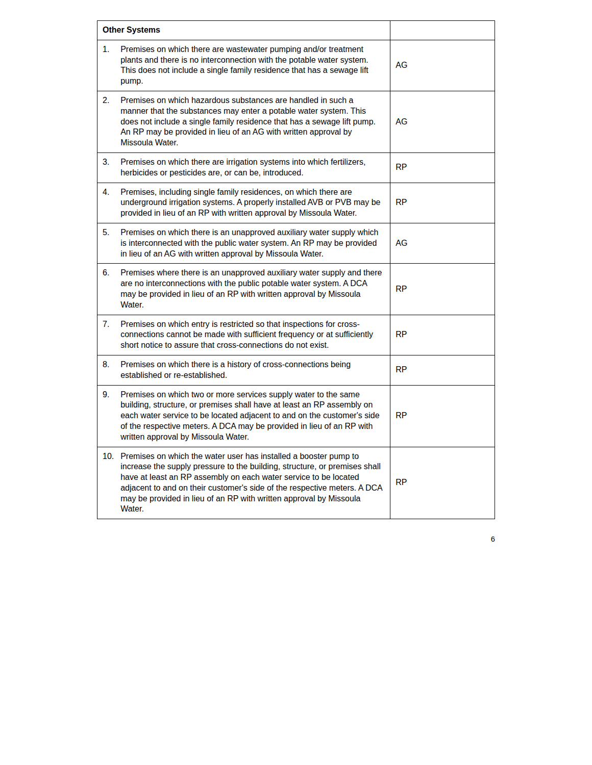| Other Systems | |
| --- | --- |
| 1. Premises on which there are wastewater pumping and/or treatment plants and there is no interconnection with the potable water system. This does not include a single family residence that has a sewage lift pump. | AG |
| 2. Premises on which hazardous substances are handled in such a manner that the substances may enter a potable water system. This does not include a single family residence that has a sewage lift pump. An RP may be provided in lieu of an AG with written approval by Missoula Water. | AG |
| 3. Premises on which there are irrigation systems into which fertilizers, herbicides or pesticides are, or can be, introduced. | RP |
| 4. Premises, including single family residences, on which there are underground irrigation systems. A properly installed AVB or PVB may be provided in lieu of an RP with written approval by Missoula Water. | RP |
| 5. Premises on which there is an unapproved auxiliary water supply which is interconnected with the public water system. An RP may be provided in lieu of an AG with written approval by Missoula Water. | AG |
| 6. Premises where there is an unapproved auxiliary water supply and there are no interconnections with the public potable water system. A DCA may be provided in lieu of an RP with written approval by Missoula Water. | RP |
| 7. Premises on which entry is restricted so that inspections for cross-connections cannot be made with sufficient frequency or at sufficiently short notice to assure that cross-connections do not exist. | RP |
| 8. Premises on which there is a history of cross-connections being established or re-established. | RP |
| 9. Premises on which two or more services supply water to the same building, structure, or premises shall have at least an RP assembly on each water service to be located adjacent to and on the customer's side of the respective meters. A DCA may be provided in lieu of an RP with written approval by Missoula Water. | RP |
| 10. Premises on which the water user has installed a booster pump to increase the supply pressure to the building, structure, or premises shall have at least an RP assembly on each water service to be located adjacent to and on their customer's side of the respective meters. A DCA may be provided in lieu of an RP with written approval by Missoula Water. | RP |
6